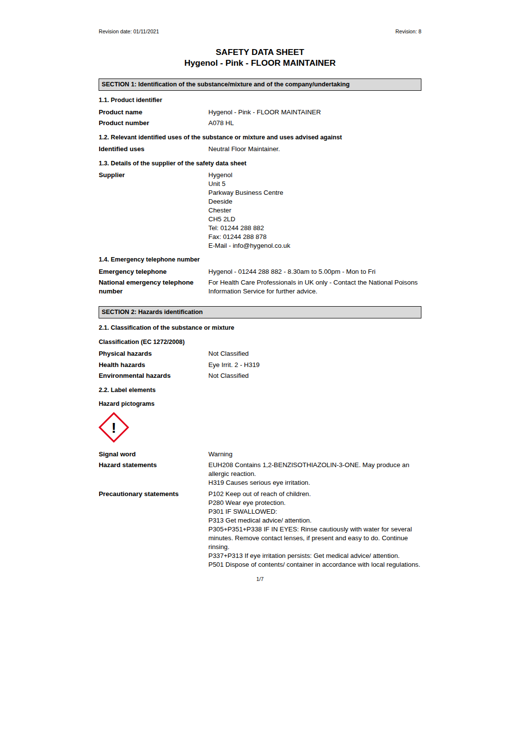Revision date: 01/11/2021
Revision: 8
SAFETY DATA SHEETHygenol - Pink - FLOOR MAINTAINER
SECTION 1: Identification of the substance/mixture and of the company/undertaking
1.1. Product identifier
Product name
Hygenol - Pink - FLOOR MAINTAINER
Product number
A078 HL
1.2. Relevant identified uses of the substance or mixture and uses advised against
Identified uses
Neutral Floor Maintainer.
1.3. Details of the supplier of the safety data sheet
Supplier
Hygenol
Unit 5
Parkway Business Centre
Deeside
Chester
CH5 2LD
Tel: 01244 288 882
Fax: 01244 288 878
E-Mail - info@hygenol.co.uk
1.4. Emergency telephone number
Emergency telephone
Hygenol - 01244 288 882 - 8.30am to 5.00pm - Mon to Fri
National emergency telephone number
For Health Care Professionals in UK only - Contact the National Poisons Information Service for further advice.
SECTION 2: Hazards identification
2.1. Classification of the substance or mixture
Classification (EC 1272/2008)
Physical hazards
Not Classified
Health hazards
Eye Irrit. 2 - H319
Environmental hazards
Not Classified
2.2. Label elements
Hazard pictograms
!
Signal word
Warning
Hazard statements
EUH208 Contains 1,2-BENZISOTHIAZOLIN-3-ONE. May produce an allergic reaction.
H319 Causes serious eye irritation.
Precautionary statements
P102 Keep out of reach of children.
P280 Wear eye protection.
P301 IF SWALLOWED:
P313 Get medical advice/ attention.
P305+P351+P338 IF IN EYES: Rinse cautiously with water for several minutes. Remove contact lenses, if present and easy to do. Continue rinsing.
P337+P313 If eye irritation persists: Get medical advice/ attention.
P501 Dispose of contents/ container in accordance with local regulations.
1/7